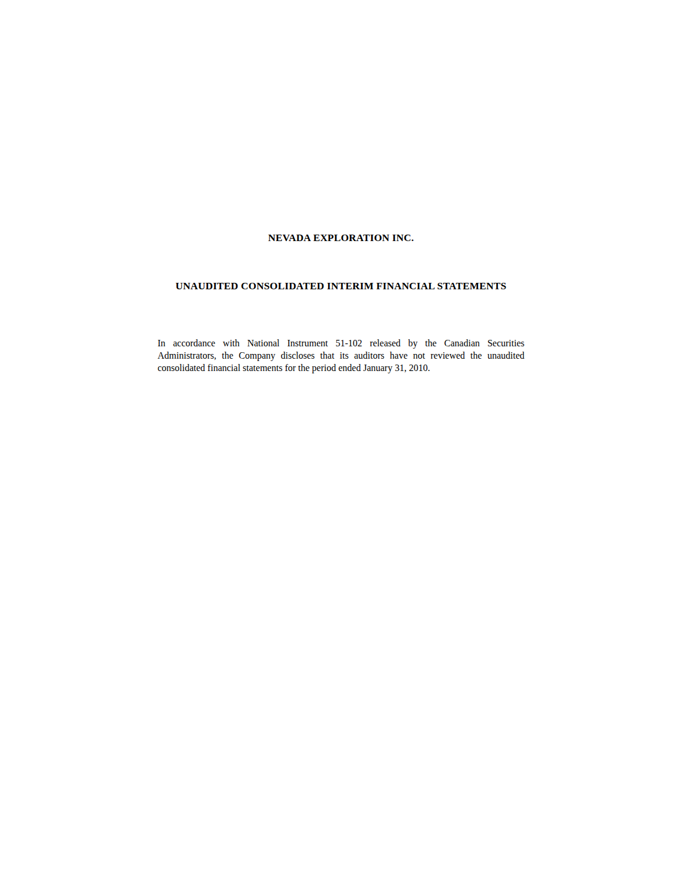NEVADA EXPLORATION INC.
UNAUDITED CONSOLIDATED INTERIM FINANCIAL STATEMENTS
In accordance with National Instrument 51-102 released by the Canadian Securities Administrators, the Company discloses that its auditors have not reviewed the unaudited consolidated financial statements for the period ended January 31, 2010.